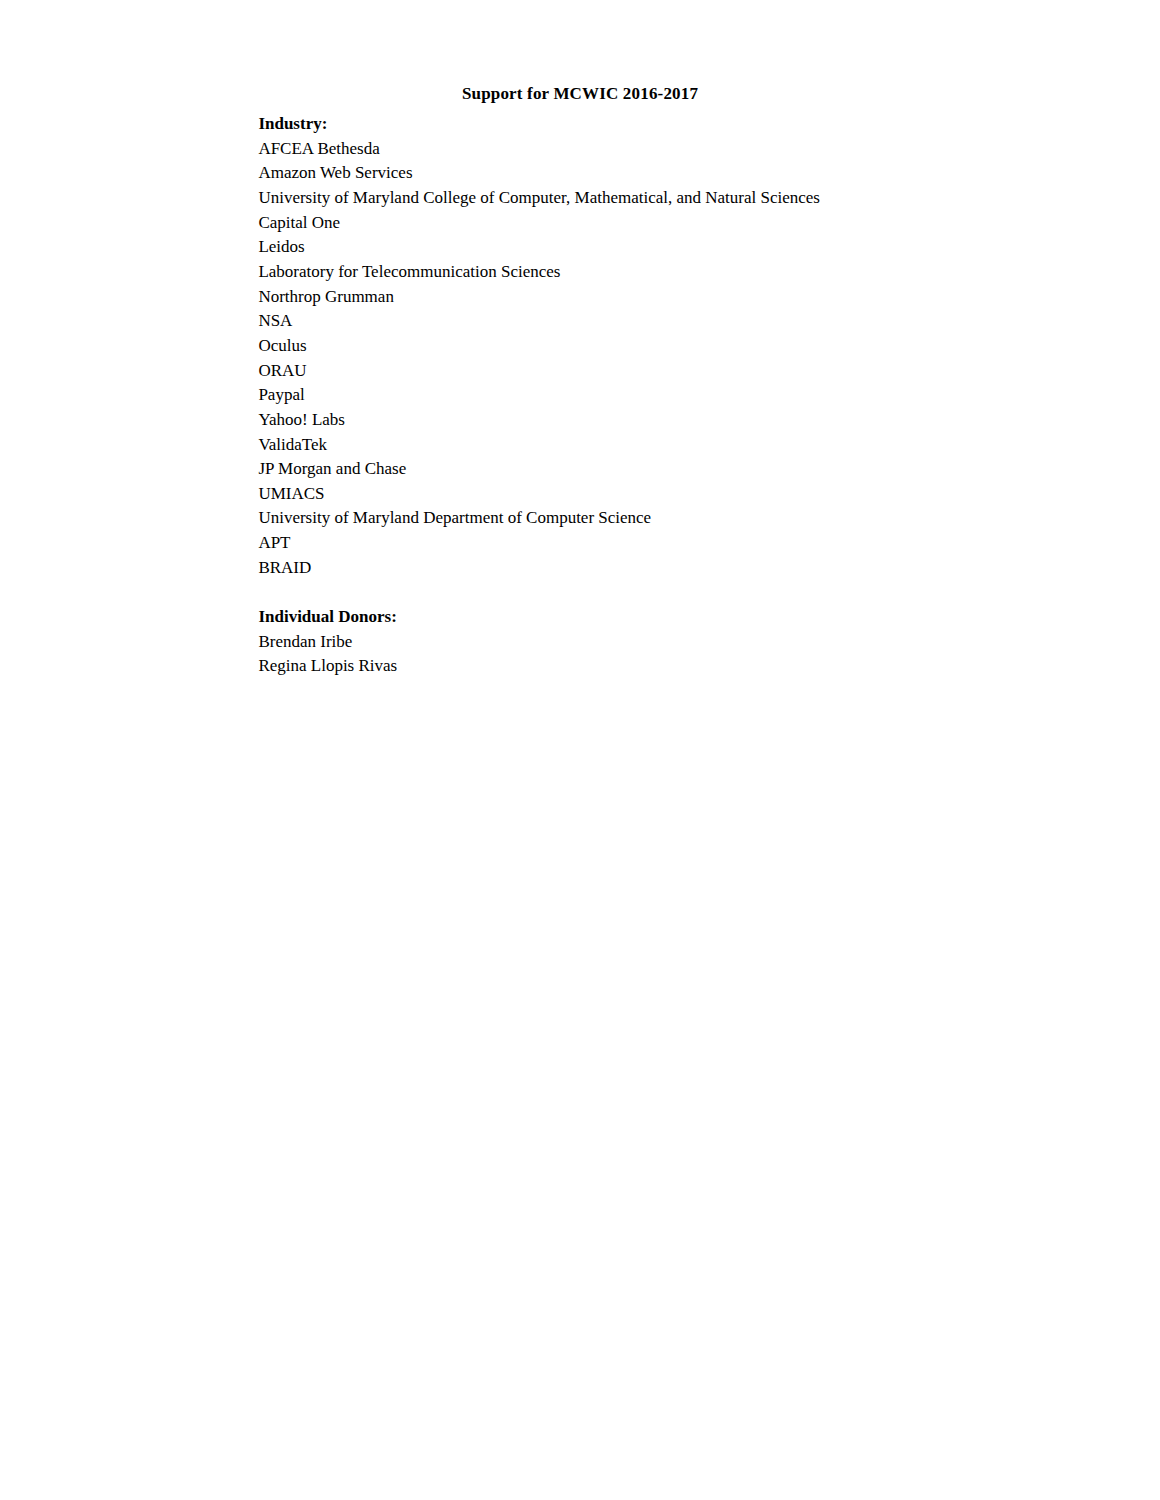Support for MCWIC 2016-2017
Industry:
AFCEA Bethesda
Amazon Web Services
University of Maryland College of Computer, Mathematical, and Natural Sciences
Capital One
Leidos
Laboratory for Telecommunication Sciences
Northrop Grumman
NSA
Oculus
ORAU
Paypal
Yahoo! Labs
ValidaTek
JP Morgan and Chase
UMIACS
University of Maryland Department of Computer Science
APT
BRAID
Individual Donors:
Brendan Iribe
Regina Llopis Rivas